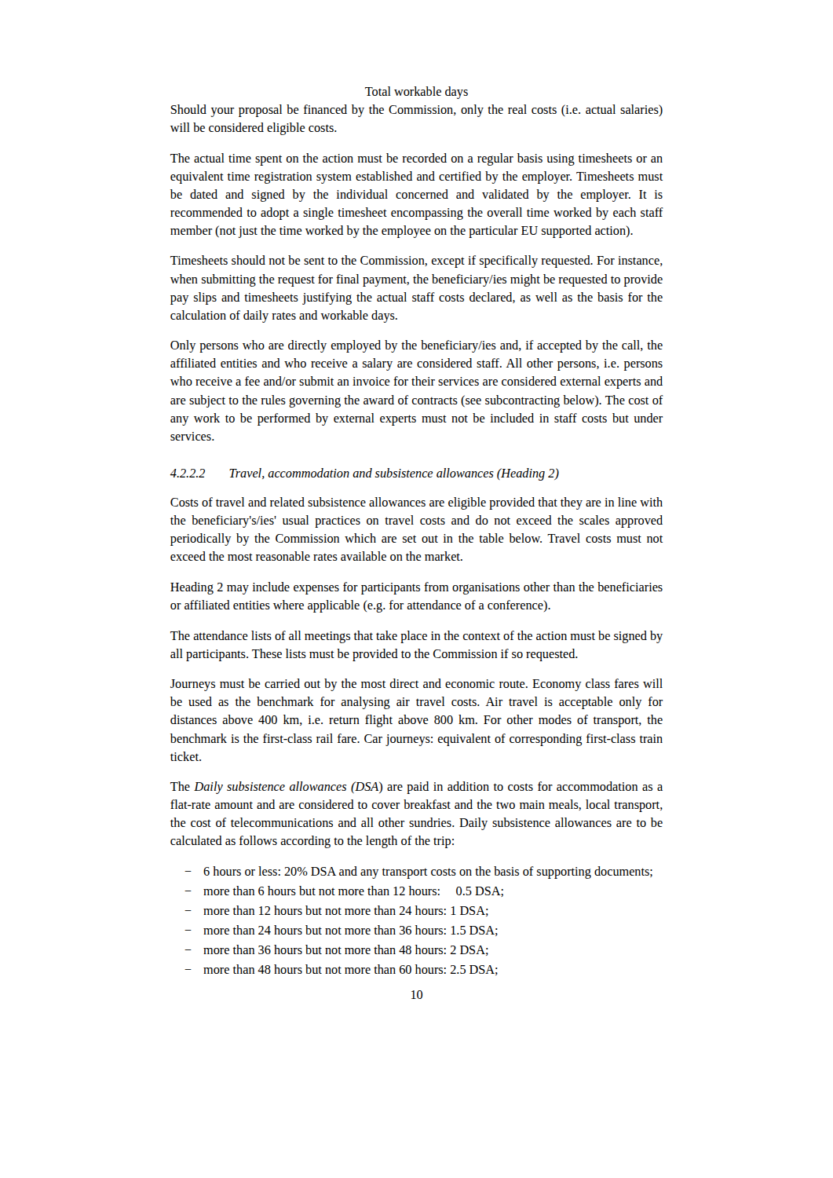Total workable days
Should your proposal be financed by the Commission, only the real costs (i.e. actual salaries) will be considered eligible costs.
The actual time spent on the action must be recorded on a regular basis using timesheets or an equivalent time registration system established and certified by the employer. Timesheets must be dated and signed by the individual concerned and validated by the employer. It is recommended to adopt a single timesheet encompassing the overall time worked by each staff member (not just the time worked by the employee on the particular EU supported action).
Timesheets should not be sent to the Commission, except if specifically requested. For instance, when submitting the request for final payment, the beneficiary/ies might be requested to provide pay slips and timesheets justifying the actual staff costs declared, as well as the basis for the calculation of daily rates and workable days.
Only persons who are directly employed by the beneficiary/ies and, if accepted by the call, the affiliated entities and who receive a salary are considered staff. All other persons, i.e. persons who receive a fee and/or submit an invoice for their services are considered external experts and are subject to the rules governing the award of contracts (see subcontracting below). The cost of any work to be performed by external experts must not be included in staff costs but under services.
4.2.2.2 Travel, accommodation and subsistence allowances (Heading 2)
Costs of travel and related subsistence allowances are eligible provided that they are in line with the beneficiary's/ies' usual practices on travel costs and do not exceed the scales approved periodically by the Commission which are set out in the table below. Travel costs must not exceed the most reasonable rates available on the market.
Heading 2 may include expenses for participants from organisations other than the beneficiaries or affiliated entities where applicable (e.g. for attendance of a conference).
The attendance lists of all meetings that take place in the context of the action must be signed by all participants. These lists must be provided to the Commission if so requested.
Journeys must be carried out by the most direct and economic route. Economy class fares will be used as the benchmark for analysing air travel costs. Air travel is acceptable only for distances above 400 km, i.e. return flight above 800 km. For other modes of transport, the benchmark is the first-class rail fare. Car journeys: equivalent of corresponding first-class train ticket.
The Daily subsistence allowances (DSA) are paid in addition to costs for accommodation as a flat-rate amount and are considered to cover breakfast and the two main meals, local transport, the cost of telecommunications and all other sundries. Daily subsistence allowances are to be calculated as follows according to the length of the trip:
6 hours or less: 20% DSA and any transport costs on the basis of supporting documents;
more than 6 hours but not more than 12 hours: 0.5 DSA;
more than 12 hours but not more than 24 hours: 1 DSA;
more than 24 hours but not more than 36 hours: 1.5 DSA;
more than 36 hours but not more than 48 hours: 2 DSA;
more than 48 hours but not more than 60 hours: 2.5 DSA;
10